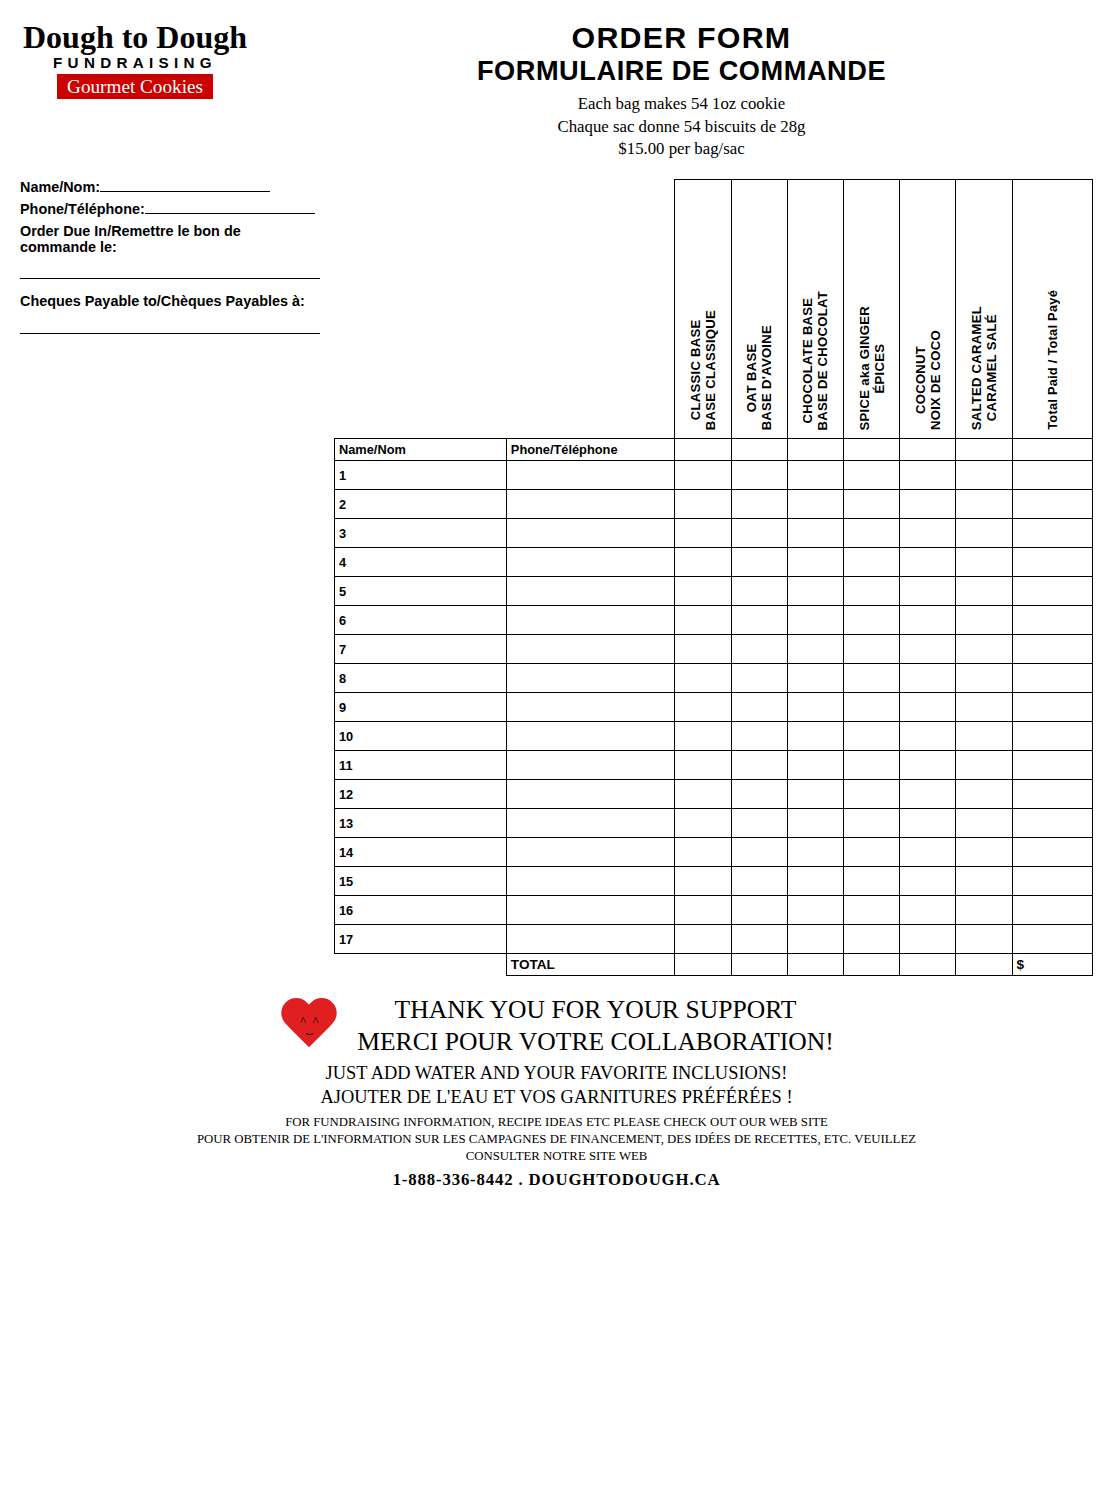Dough to Dough
FUNDRAISING
Gourmet Cookies
ORDER FORM
FORMULAIRE DE COMMANDE
Each bag makes 54 1oz cookie
Chaque sac donne 54 biscuits de 28g
$15.00 per bag/sac
Name/Nom:
Phone/Téléphone:
Order Due In/Remettre le bon de commande le:
Cheques Payable to/Chèques Payables à:
| | | CLASSIC BASE BASE CLASSIQUE | OAT BASE BASE D'AVOINE | CHOCOLATE BASE BASE DE CHOCOLAT | SPICE aka GINGER ÉPICES | COCONUT NOIX DE COCO | SALTED CARAMEL CARAMEL SALÉ | Total Paid / Total Payé |
| --- | --- | --- | --- | --- | --- | --- | --- | --- |
| Name/Nom | Phone/Téléphone | | | | | | | |
| 1 | | | | | | | | |
| 2 | | | | | | | | |
| 3 | | | | | | | | |
| 4 | | | | | | | | |
| 5 | | | | | | | | |
| 6 | | | | | | | | |
| 7 | | | | | | | | |
| 8 | | | | | | | | |
| 9 | | | | | | | | |
| 10 | | | | | | | | |
| 11 | | | | | | | | |
| 12 | | | | | | | | |
| 13 | | | | | | | | |
| 14 | | | | | | | | |
| 15 | | | | | | | | |
| 16 | | | | | | | | |
| 17 | | | | | | | | |
| | TOTAL | | | | | | | $ |
^ ^
⌣
THANK YOU FOR YOUR SUPPORT
MERCI POUR VOTRE COLLABORATION!
JUST ADD WATER AND YOUR FAVORITE INCLUSIONS!
AJOUTER DE L'EAU ET VOS GARNITURES PRÉFÉRÉES !
FOR FUNDRAISING INFORMATION, RECIPE IDEAS ETC PLEASE CHECK OUT OUR WEB SITE
POUR OBTENIR DE L'INFORMATION SUR LES CAMPAGNES DE FINANCEMENT, DES IDÉES DE RECETTES, ETC. VEUILLEZ
CONSULTER NOTRE SITE WEB
1-888-336-8442 . DOUGHTODOUGH.CA